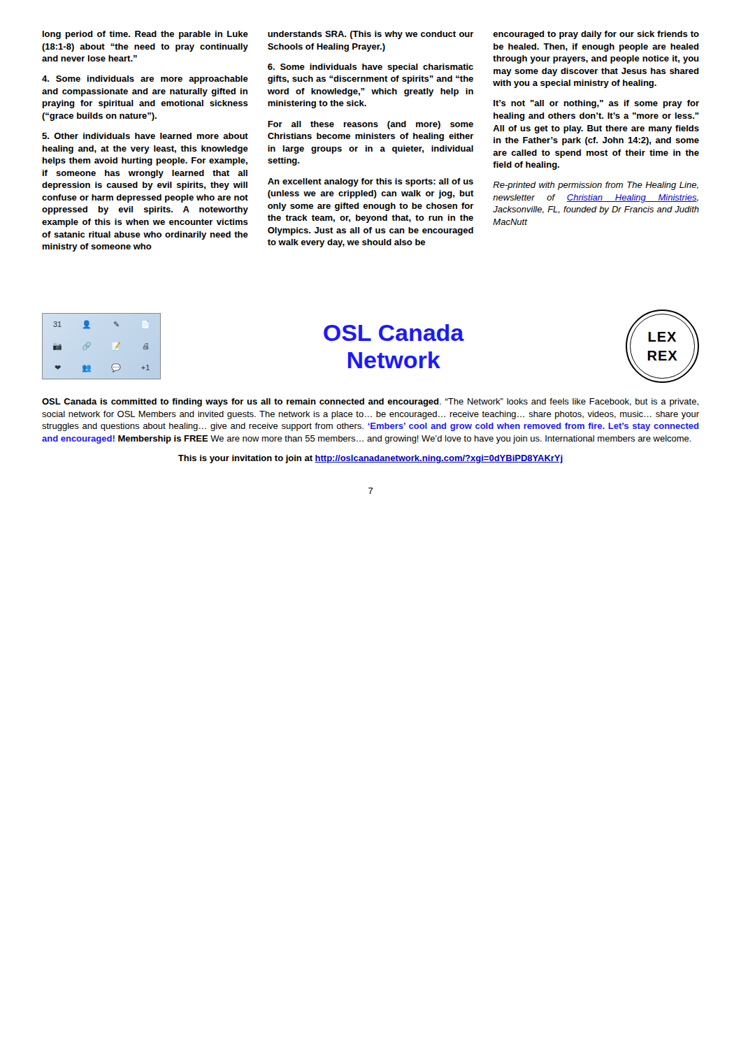long period of time. Read the parable in Luke (18:1-8) about “the need to pray continually and never lose heart.”
4. Some individuals are more approachable and compassionate and are naturally gifted in praying for spiritual and emotional sickness (“grace builds on nature”).
5. Other individuals have learned more about healing and, at the very least, this knowledge helps them avoid hurting people. For example, if someone has wrongly learned that all depression is caused by evil spirits, they will confuse or harm depressed people who are not oppressed by evil spirits. A noteworthy example of this is when we encounter victims of satanic ritual abuse who ordinarily need the ministry of someone who
understands SRA. (This is why we conduct our Schools of Healing Prayer.)
6. Some individuals have special charismatic gifts, such as “discernment of spirits” and “the word of knowledge,” which greatly help in ministering to the sick.
For all these reasons (and more) some Christians become ministers of healing either in large groups or in a quieter, individual setting.
An excellent analogy for this is sports: all of us (unless we are crippled) can walk or jog, but only some are gifted enough to be chosen for the track team, or, beyond that, to run in the Olympics. Just as all of us can be encouraged to walk every day, we should also be
encouraged to pray daily for our sick friends to be healed. Then, if enough people are healed through your prayers, and people notice it, you may some day discover that Jesus has shared with you a special ministry of healing.
It’s not "all or nothing," as if some pray for healing and others don’t. It’s a "more or less." All of us get to play. But there are many fields in the Father’s park (cf. John 14:2), and some are called to spend most of their time in the field of healing.
Re-printed with permission from The Healing Line, newsletter of Christian Healing Ministries, Jacksonville, FL, founded by Dr Francis and Judith MacNutt
31👤✎📄 📷🔗📝🖨 ❤👥💬+1
OSL Canada
Network
LEX
REX
OSL Canada is committed to finding ways for us all to remain connected and encouraged. “The Network” looks and feels like Facebook, but is a private, social network for OSL Members and invited guests. The network is a place to… be encouraged… receive teaching… share photos, videos, music… share your struggles and questions about healing… give and receive support from others. ‘Embers’ cool and grow cold when removed from fire. Let’s stay connected and encouraged! Membership is FREE We are now more than 55 members… and growing! We’d love to have you join us. International members are welcome.
This is your invitation to join at http://oslcanadanetwork.ning.com/?xgi=0dYBiPD8YAKrYj
7